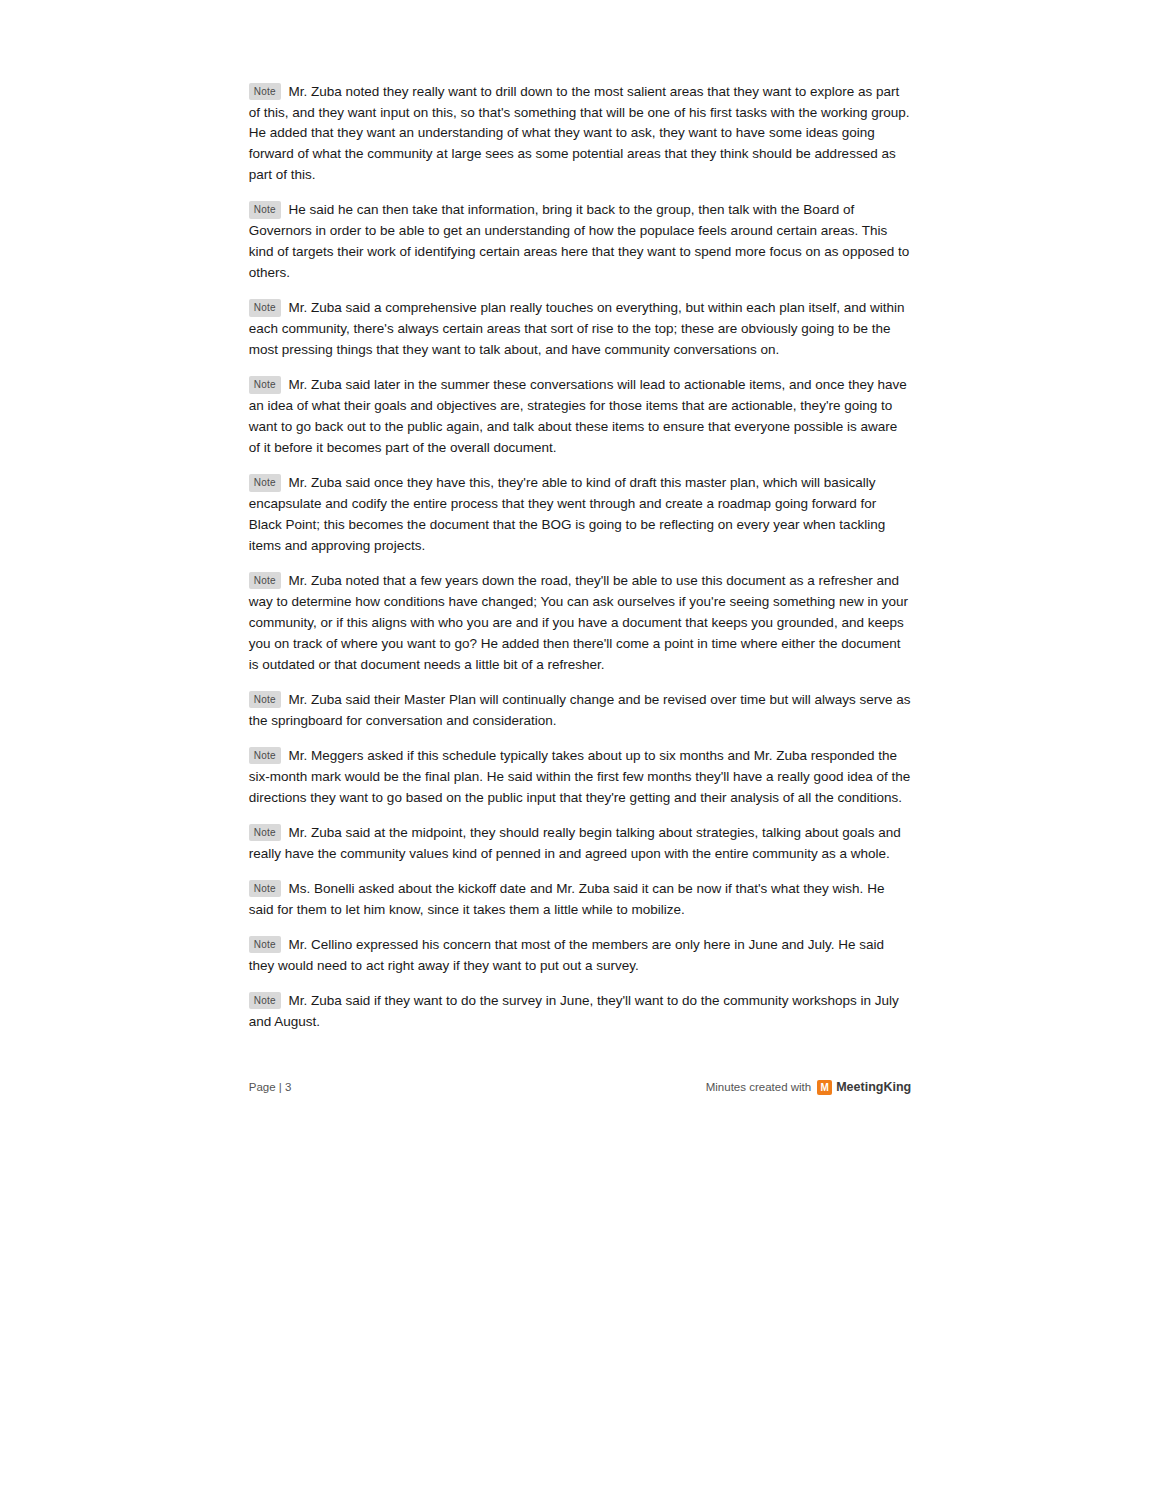Note Mr. Zuba noted they really want to drill down to the most salient areas that they want to explore as part of this, and they want input on this, so that's something that will be one of his first tasks with the working group. He added that they want an understanding of what they want to ask, they want to have some ideas going forward of what the community at large sees as some potential areas that they think should be addressed as part of this.
Note He said he can then take that information, bring it back to the group, then talk with the Board of Governors in order to be able to get an understanding of how the populace feels around certain areas. This kind of targets their work of identifying certain areas here that they want to spend more focus on as opposed to others.
Note Mr. Zuba said a comprehensive plan really touches on everything, but within each plan itself, and within each community, there's always certain areas that sort of rise to the top; these are obviously going to be the most pressing things that they want to talk about, and have community conversations on.
Note Mr. Zuba said later in the summer these conversations will lead to actionable items, and once they have an idea of what their goals and objectives are, strategies for those items that are actionable, they're going to want to go back out to the public again, and talk about these items to ensure that everyone possible is aware of it before it becomes part of the overall document.
Note Mr. Zuba said once they have this, they're able to kind of draft this master plan, which will basically encapsulate and codify the entire process that they went through and create a roadmap going forward for Black Point; this becomes the document that the BOG is going to be reflecting on every year when tackling items and approving projects.
Note Mr. Zuba noted that a few years down the road, they'll be able to use this document as a refresher and way to determine how conditions have changed; You can ask ourselves if you're seeing something new in your community, or if this aligns with who you are and if you have a document that keeps you grounded, and keeps you on track of where you want to go? He added then there'll come a point in time where either the document is outdated or that document needs a little bit of a refresher.
Note Mr. Zuba said their Master Plan will continually change and be revised over time but will always serve as the springboard for conversation and consideration.
Note Mr. Meggers asked if this schedule typically takes about up to six months and Mr. Zuba responded the six-month mark would be the final plan. He said within the first few months they'll have a really good idea of the directions they want to go based on the public input that they're getting and their analysis of all the conditions.
Note Mr. Zuba said at the midpoint, they should really begin talking about strategies, talking about goals and really have the community values kind of penned in and agreed upon with the entire community as a whole.
Note Ms. Bonelli asked about the kickoff date and Mr. Zuba said it can be now if that's what they wish. He said for them to let him know, since it takes them a little while to mobilize.
Note Mr. Cellino expressed his concern that most of the members are only here in June and July. He said they would need to act right away if they want to put out a survey.
Note Mr. Zuba said if they want to do the survey in June, they'll want to do the community workshops in July and August.
Page | 3 Minutes created with MMeetingKing